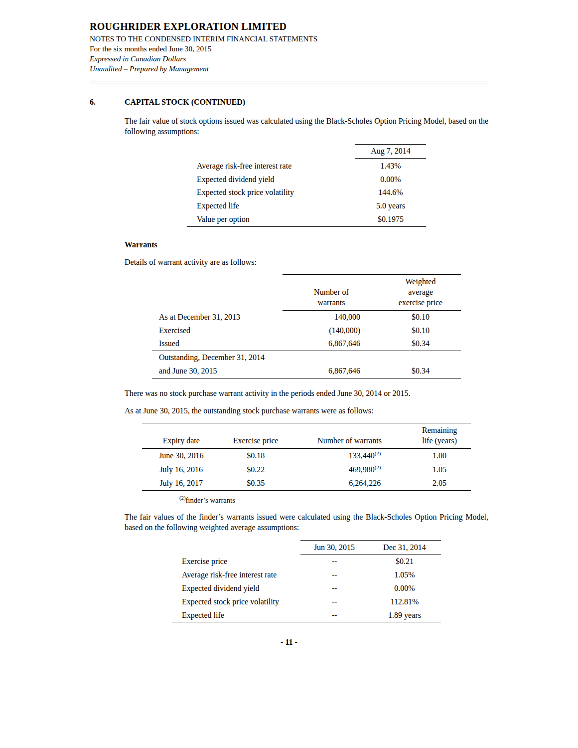ROUGHRIDER EXPLORATION LIMITED
NOTES TO THE CONDENSED INTERIM FINANCIAL STATEMENTS
For the six months ended June 30, 2015
Expressed in Canadian Dollars
Unaudited – Prepared by Management
6.
CAPITAL STOCK (CONTINUED)
The fair value of stock options issued was calculated using the Black-Scholes Option Pricing Model, based on the following assumptions:
| | Aug 7, 2014 |
| --- | --- |
| Average risk-free interest rate | 1.43% |
| Expected dividend yield | 0.00% |
| Expected stock price volatility | 144.6% |
| Expected life | 5.0 years |
| Value per option | $0.1975 |
Warrants
Details of warrant activity are as follows:
| | Number of warrants | Weighted average exercise price |
| --- | --- | --- |
| As at December 31, 2013 | 140,000 | $0.10 |
| Exercised | (140,000) | $0.10 |
| Issued | 6,867,646 | $0.34 |
| Outstanding, December 31, 2014 | | |
| and June 30, 2015 | 6,867,646 | $0.34 |
There was no stock purchase warrant activity in the periods ended June 30, 2014 or 2015.
As at June 30, 2015, the outstanding stock purchase warrants were as follows:
| Expiry date | Exercise price | Number of warrants | Remaining life (years) |
| --- | --- | --- | --- |
| June 30, 2016 | $0.18 | 133,440 (2) | 1.00 |
| July 16, 2016 | $0.22 | 469,980 (2) | 1.05 |
| July 16, 2017 | $0.35 | 6,264,226 | 2.05 |
(2)finder’s warrants
The fair values of the finder’s warrants issued were calculated using the Black-Scholes Option Pricing Model, based on the following weighted average assumptions:
| | Jun 30, 2015 | Dec 31, 2014 |
| --- | --- | --- |
| Exercise price | -- | $0.21 |
| Average risk-free interest rate | -- | 1.05% |
| Expected dividend yield | -- | 0.00% |
| Expected stock price volatility | -- | 112.81% |
| Expected life | -- | 1.89 years |
- 11 -